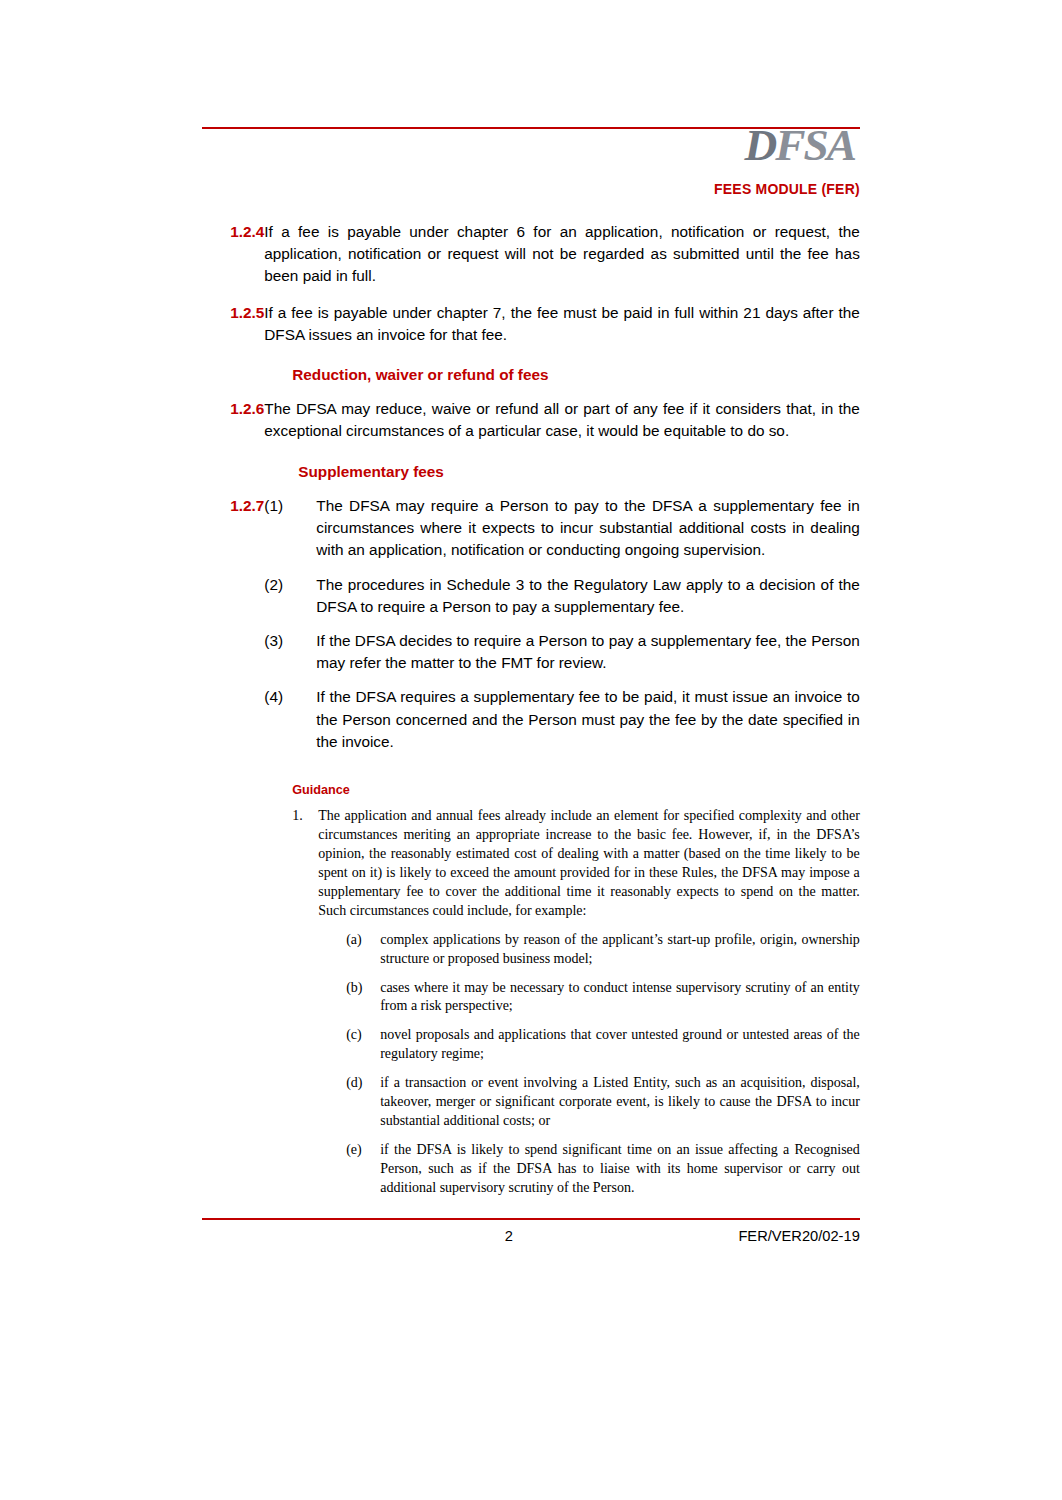DFSA
FEES MODULE (FER)
1.2.4
If a fee is payable under chapter 6 for an application, notification or request, the application, notification or request will not be regarded as submitted until the fee has been paid in full.
1.2.5
If a fee is payable under chapter 7, the fee must be paid in full within 21 days after the DFSA issues an invoice for that fee.
Reduction, waiver or refund of fees
1.2.6
The DFSA may reduce, waive or refund all or part of any fee if it considers that, in the exceptional circumstances of a particular case, it would be equitable to do so.
Supplementary fees
1.2.7
(1)
The DFSA may require a Person to pay to the DFSA a supplementary fee in circumstances where it expects to incur substantial additional costs in dealing with an application, notification or conducting ongoing supervision.
(2)
The procedures in Schedule 3 to the Regulatory Law apply to a decision of the DFSA to require a Person to pay a supplementary fee.
(3)
If the DFSA decides to require a Person to pay a supplementary fee, the Person may refer the matter to the FMT for review.
(4)
If the DFSA requires a supplementary fee to be paid, it must issue an invoice to the Person concerned and the Person must pay the fee by the date specified in the invoice.
Guidance
1.
The application and annual fees already include an element for specified complexity and other circumstances meriting an appropriate increase to the basic fee. However, if, in the DFSA’s opinion, the reasonably estimated cost of dealing with a matter (based on the time likely to be spent on it) is likely to exceed the amount provided for in these Rules, the DFSA may impose a supplementary fee to cover the additional time it reasonably expects to spend on the matter. Such circumstances could include, for example:
(a) complex applications by reason of the applicant’s start-up profile, origin, ownership structure or proposed business model;
(b) cases where it may be necessary to conduct intense supervisory scrutiny of an entity from a risk perspective;
(c) novel proposals and applications that cover untested ground or untested areas of the regulatory regime;
(d) if a transaction or event involving a Listed Entity, such as an acquisition, disposal, takeover, merger or significant corporate event, is likely to cause the DFSA to incur substantial additional costs; or
(e) if the DFSA is likely to spend significant time on an issue affecting a Recognised Person, such as if the DFSA has to liaise with its home supervisor or carry out additional supervisory scrutiny of the Person.
2 FER/VER20/02-19